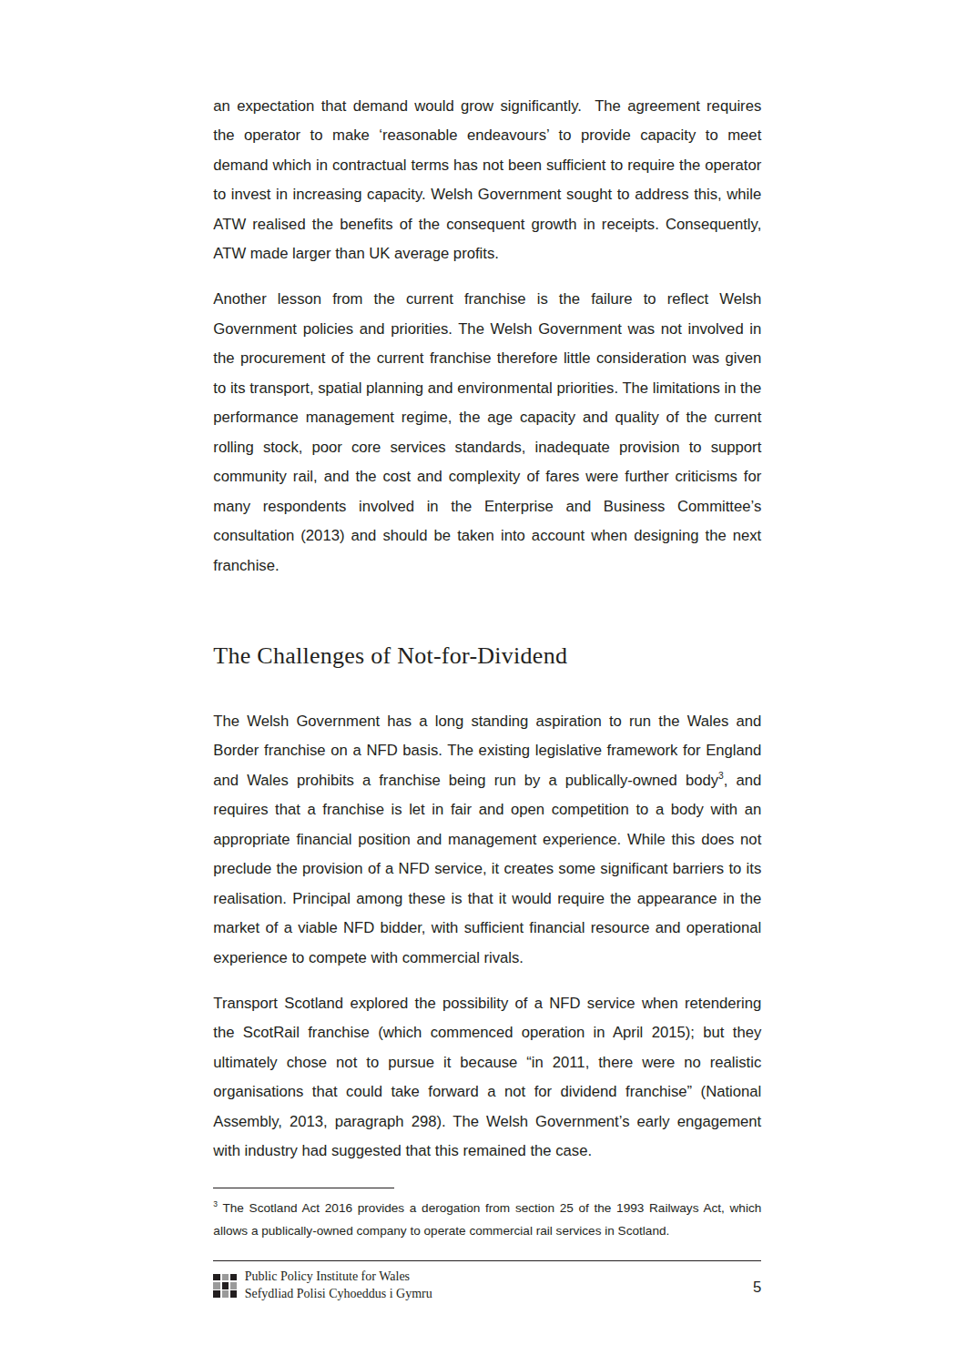an expectation that demand would grow significantly. The agreement requires the operator to make ‘reasonable endeavours’ to provide capacity to meet demand which in contractual terms has not been sufficient to require the operator to invest in increasing capacity. Welsh Government sought to address this, while ATW realised the benefits of the consequent growth in receipts. Consequently, ATW made larger than UK average profits.
Another lesson from the current franchise is the failure to reflect Welsh Government policies and priorities. The Welsh Government was not involved in the procurement of the current franchise therefore little consideration was given to its transport, spatial planning and environmental priorities. The limitations in the performance management regime, the age capacity and quality of the current rolling stock, poor core services standards, inadequate provision to support community rail, and the cost and complexity of fares were further criticisms for many respondents involved in the Enterprise and Business Committee’s consultation (2013) and should be taken into account when designing the next franchise.
The Challenges of Not-for-Dividend
The Welsh Government has a long standing aspiration to run the Wales and Border franchise on a NFD basis. The existing legislative framework for England and Wales prohibits a franchise being run by a publically-owned body3, and requires that a franchise is let in fair and open competition to a body with an appropriate financial position and management experience. While this does not preclude the provision of a NFD service, it creates some significant barriers to its realisation. Principal among these is that it would require the appearance in the market of a viable NFD bidder, with sufficient financial resource and operational experience to compete with commercial rivals.
Transport Scotland explored the possibility of a NFD service when retendering the ScotRail franchise (which commenced operation in April 2015); but they ultimately chose not to pursue it because “in 2011, there were no realistic organisations that could take forward a not for dividend franchise” (National Assembly, 2013, paragraph 298). The Welsh Government’s early engagement with industry had suggested that this remained the case.
3 The Scotland Act 2016 provides a derogation from section 25 of the 1993 Railways Act, which allows a publically-owned company to operate commercial rail services in Scotland.
Public Policy Institute for Wales Sefydliad Polisi Cyhoeddus i Gymru
5